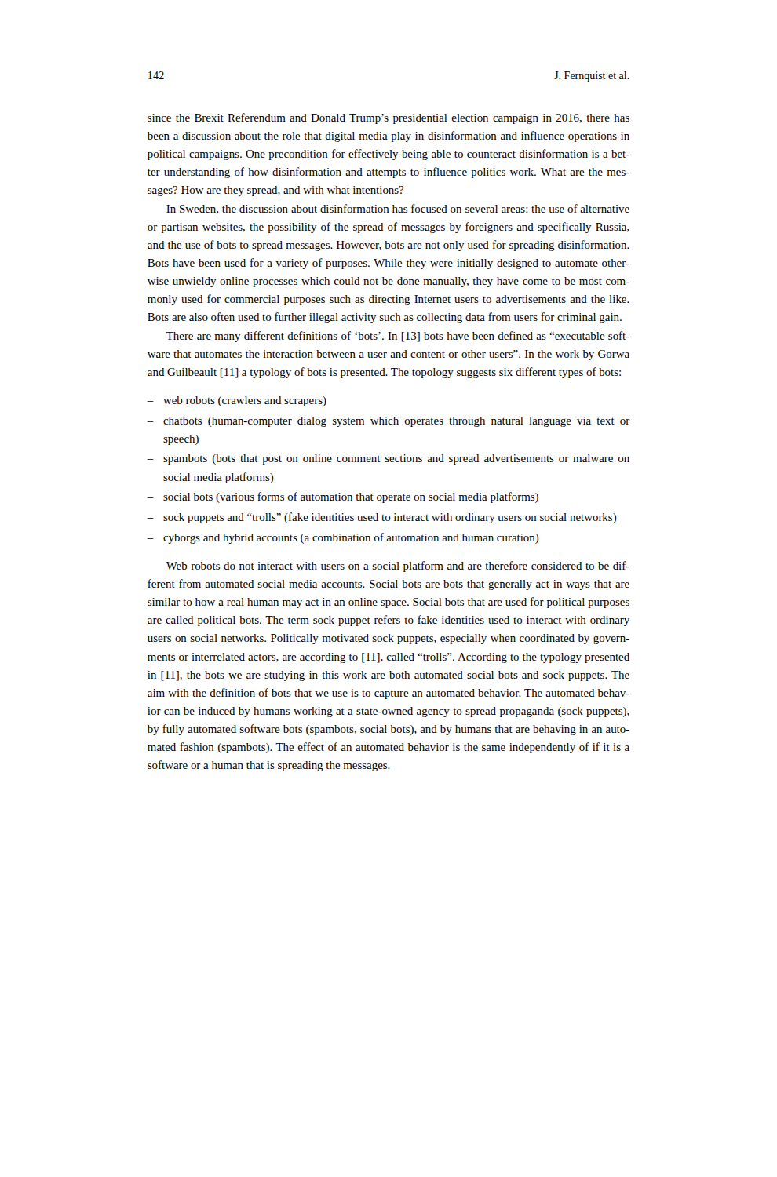142 J. Fernquist et al.
since the Brexit Referendum and Donald Trump’s presidential election campaign in 2016, there has been a discussion about the role that digital media play in disinformation and influence operations in political campaigns. One precondition for effectively being able to counteract disinformation is a better understanding of how disinformation and attempts to influence politics work. What are the messages? How are they spread, and with what intentions?
In Sweden, the discussion about disinformation has focused on several areas: the use of alternative or partisan websites, the possibility of the spread of messages by foreigners and specifically Russia, and the use of bots to spread messages. However, bots are not only used for spreading disinformation. Bots have been used for a variety of purposes. While they were initially designed to automate otherwise unwieldy online processes which could not be done manually, they have come to be most commonly used for commercial purposes such as directing Internet users to advertisements and the like. Bots are also often used to further illegal activity such as collecting data from users for criminal gain.
There are many different definitions of ‘bots’. In [13] bots have been defined as “executable software that automates the interaction between a user and content or other users”. In the work by Gorwa and Guilbeault [11] a typology of bots is presented. The topology suggests six different types of bots:
web robots (crawlers and scrapers)
chatbots (human-computer dialog system which operates through natural language via text or speech)
spambots (bots that post on online comment sections and spread advertisements or malware on social media platforms)
social bots (various forms of automation that operate on social media platforms)
sock puppets and “trolls” (fake identities used to interact with ordinary users on social networks)
cyborgs and hybrid accounts (a combination of automation and human curation)
Web robots do not interact with users on a social platform and are therefore considered to be different from automated social media accounts. Social bots are bots that generally act in ways that are similar to how a real human may act in an online space. Social bots that are used for political purposes are called political bots. The term sock puppet refers to fake identities used to interact with ordinary users on social networks. Politically motivated sock puppets, especially when coordinated by governments or interrelated actors, are according to [11], called “trolls”. According to the typology presented in [11], the bots we are studying in this work are both automated social bots and sock puppets. The aim with the definition of bots that we use is to capture an automated behavior. The automated behavior can be induced by humans working at a state-owned agency to spread propaganda (sock puppets), by fully automated software bots (spambots, social bots), and by humans that are behaving in an automated fashion (spambots). The effect of an automated behavior is the same independently of if it is a software or a human that is spreading the messages.